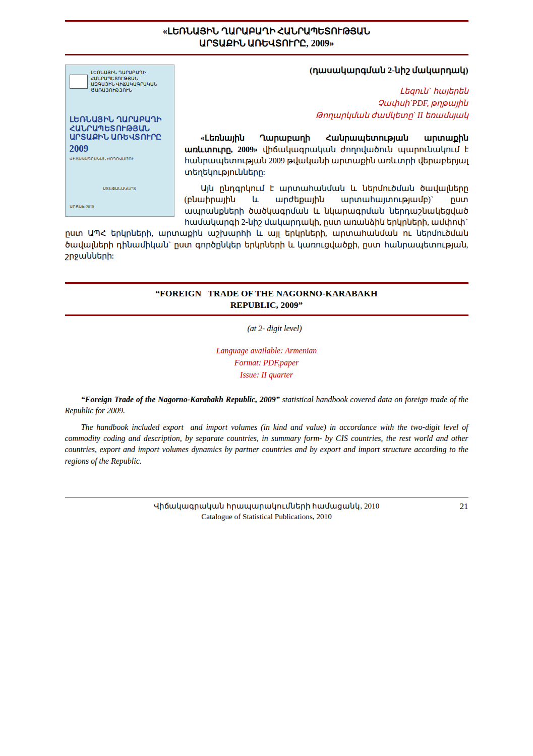«ԼԵՌՆԱՅԻՆ ՂԱՐԱԲԱՂԻ ՀԱՆՐԱՊԵՏՈՒԹՅԱՆ
ԱՐՏԱՔԻՆ ԱՌԵՎՏՈՒՐԸ, 2009»
ԼԵՌՆԱՅԻՆ ՂԱՐԱԲԱՂԻ ՀԱՆՐԱՊԵՏՈՒԹՅԱՆ
ԱԶԳԱՅԻՆ ՎԻՃԱԿԱԳՐԱԿԱՆ ԾԱՌԱՅՈՒԹՅՈՒՆ
ԼԵՌՆԱՅԻՆ ՂԱՐԱԲԱՂԻ ՀԱՆՐԱՊԵՏՈՒԹՅԱՆ
ԱՐՏԱՔԻՆ ԱՌԵՎՏՈՒՐԸ
2009
ՎԻՃԱԿԱԳՐԱԿԱՆ ԺՈՂՈՎԱԾՈՒ
ՍՏԵՓԱՆԱԿԵՐՏ
ԱՐՑԱԽ 2010
(դասակարգման 2-նիշ մակարդակ)
Լեզուն` հայերեն
Չափսի`PDF, թղթային
Թողարկման ժամկետը` II եռամսյակ
«Լեռնային Ղարաբաղի Հանրապետության արտաքին առևտուրը, 2009» վիճակագրական ժողովածուն պարունակում է հանրապետության 2009 թվականի արտաքին առևտրի վերաբերյալ տեղեկությունները:
Այն ընդգրկում է արտահանման և ներմուծման ծավալները (բնաիրային և արժեքային արտահայտությամբ)` ըստ ապրանքների ծածկագրման և նկարագրման ներդաշնակեցված համակարգի 2-նիշ մակարդակի, ըստ առանձին երկրների, ամփոփ` ըստ ԱՊՀ երկրների, արտաքին աշխարհի և այլ երկրների, արտահանման ու ներմուծման ծավալների դինամիկան` ըստ գործընկեր երկրների և կառուցվածքի, ըստ հանրապետության, շրջանների:
“FOREIGN TRADE OF THE NAGORNO-KARABAKH
REPUBLIC, 2009”
(at 2- digit level)
Language available: Armenian
Format: PDF,paper
Issue: II quarter
“Foreign Trade of the Nagorno-Karabakh Republic, 2009” statistical handbook covered data on foreign trade of the Republic for 2009.
The handbook included export and import volumes (in kind and value) in accordance with the two-digit level of commodity coding and description, by separate countries, in summary form- by CIS countries, the rest world and other countries, export and import volumes dynamics by partner countries and by export and import structure according to the regions of the Republic.
21
Վիճակագրական հրապարակումների համացանկ, 2010
Catalogue of Statistical Publications, 2010